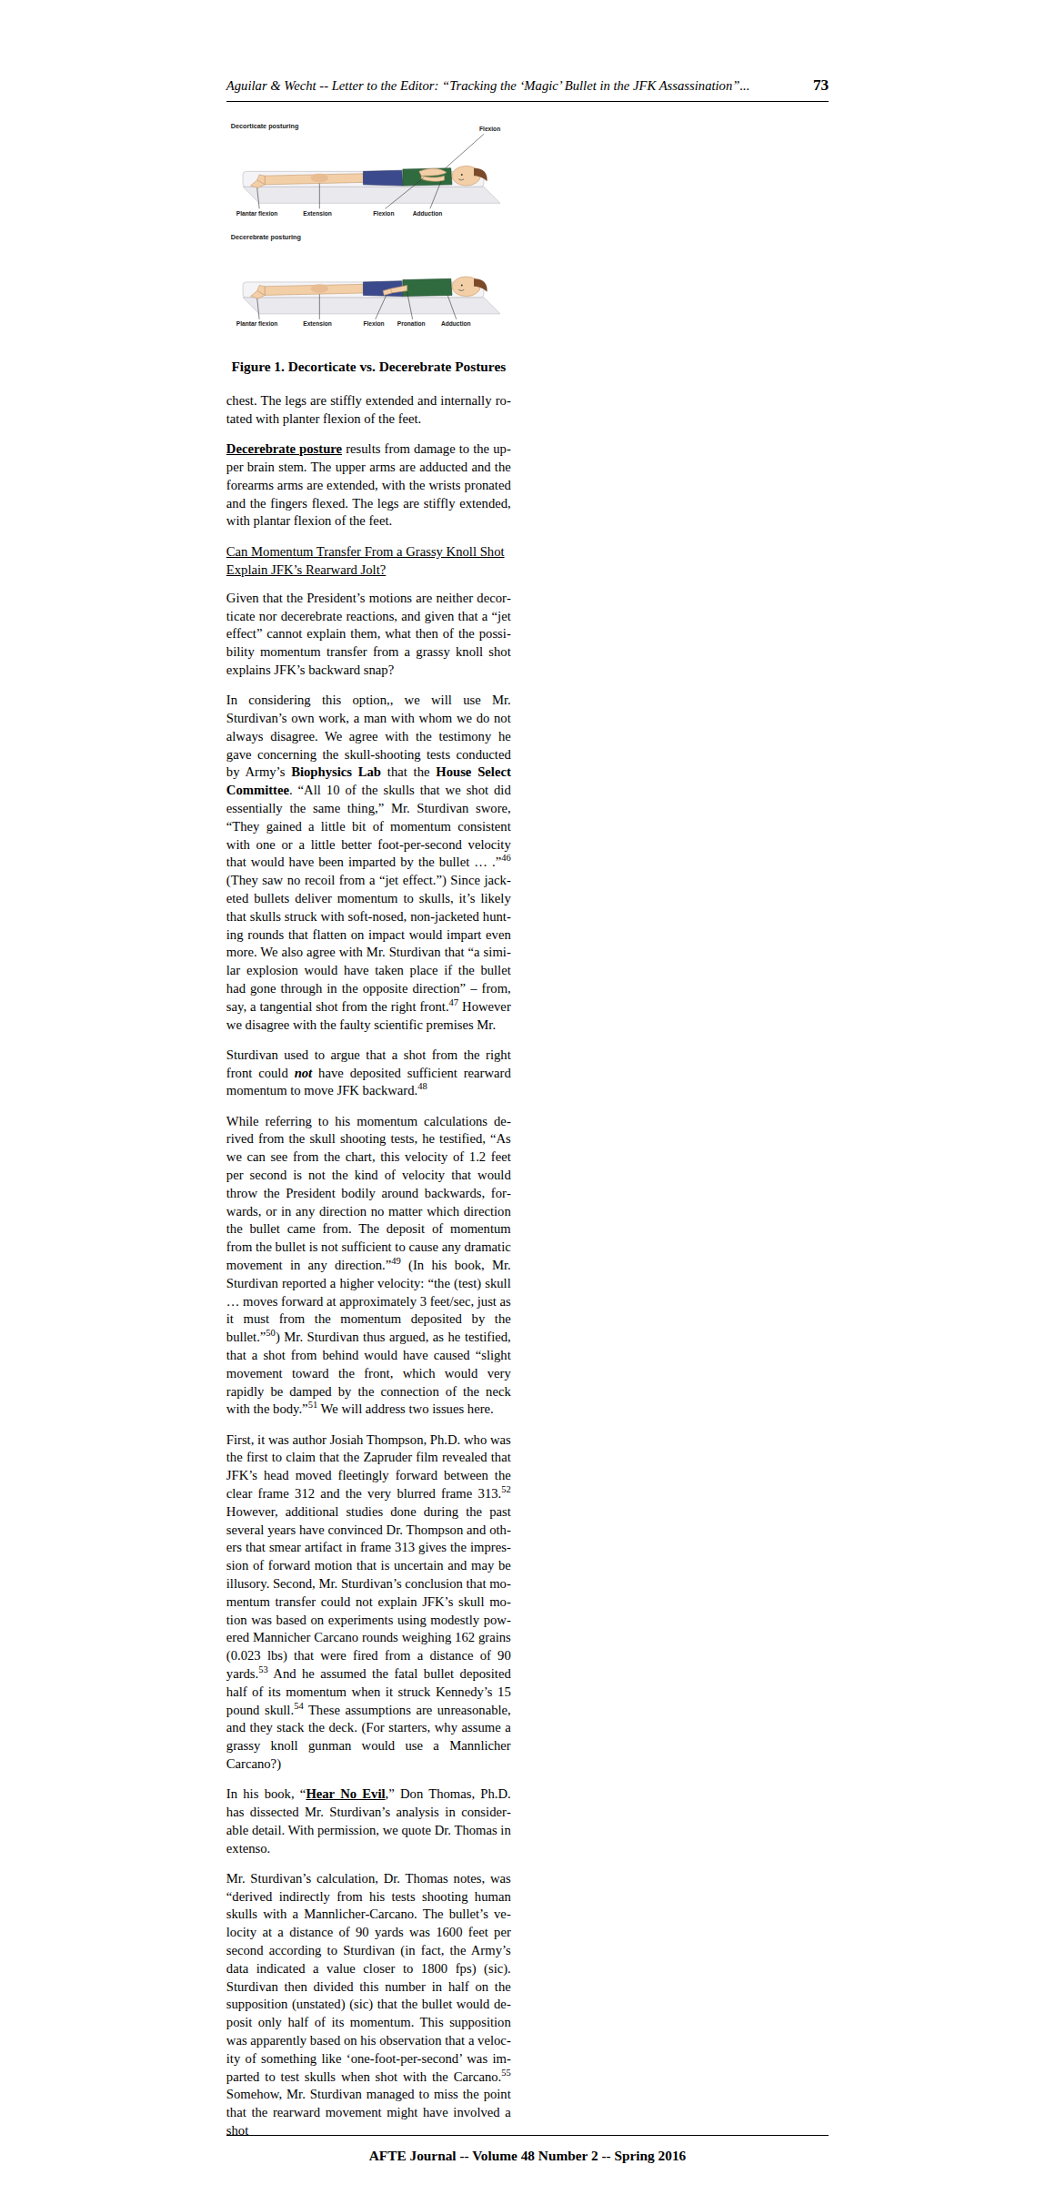Aguilar & Wecht -- Letter to the Editor: “Tracking the ‘Magic’ Bullet in the JFK Assassination”... 73
Decorticate posturing Flexion Plantar flexion Extension Flexion Adduction Decerebrate posturing Plantar flexion Extension Flexion Pronation Adduction
Figure 1. Decorticate vs. Decerebrate Postures
chest. The legs are stiffly extended and internally rotated with planter flexion of the feet.
Decerebrate posture results from damage to the upper brain stem. The upper arms are adducted and the forearms arms are extended, with the wrists pronated and the fingers flexed. The legs are stiffly extended, with plantar flexion of the feet.
Can Momentum Transfer From a Grassy Knoll Shot Explain JFK’s Rearward Jolt?
Given that the President’s motions are neither decorticate nor decerebrate reactions, and given that a “jet effect” cannot explain them, what then of the possibility momentum transfer from a grassy knoll shot explains JFK’s backward snap?
In considering this option,, we will use Mr. Sturdivan’s own work, a man with whom we do not always disagree. We agree with the testimony he gave concerning the skull-shooting tests conducted by Army’s Biophysics Lab that the House Select Committee. “All 10 of the skulls that we shot did essentially the same thing,” Mr. Sturdivan swore, “They gained a little bit of momentum consistent with one or a little better foot-per-second velocity that would have been imparted by the bullet … .”46 (They saw no recoil from a “jet effect.”) Since jacketed bullets deliver momentum to skulls, it’s likely that skulls struck with soft-nosed, non-jacketed hunting rounds that flatten on impact would impart even more. We also agree with Mr. Sturdivan that “a similar explosion would have taken place if the bullet had gone through in the opposite direction” – from, say, a tangential shot from the right front.47 However we disagree with the faulty scientific premises Mr.
Sturdivan used to argue that a shot from the right front could not have deposited sufficient rearward momentum to move JFK backward.48
While referring to his momentum calculations derived from the skull shooting tests, he testified, “As we can see from the chart, this velocity of 1.2 feet per second is not the kind of velocity that would throw the President bodily around backwards, forwards, or in any direction no matter which direction the bullet came from. The deposit of momentum from the bullet is not sufficient to cause any dramatic movement in any direction.”49 (In his book, Mr. Sturdivan reported a higher velocity: “the (test) skull … moves forward at approximately 3 feet/sec, just as it must from the momentum deposited by the bullet.”50) Mr. Sturdivan thus argued, as he testified, that a shot from behind would have caused “slight movement toward the front, which would very rapidly be damped by the connection of the neck with the body.”51 We will address two issues here.
First, it was author Josiah Thompson, Ph.D. who was the first to claim that the Zapruder film revealed that JFK’s head moved fleetingly forward between the clear frame 312 and the very blurred frame 313.52 However, additional studies done during the past several years have convinced Dr. Thompson and others that smear artifact in frame 313 gives the impression of forward motion that is uncertain and may be illusory. Second, Mr. Sturdivan’s conclusion that momentum transfer could not explain JFK’s skull motion was based on experiments using modestly powered Mannicher Carcano rounds weighing 162 grains (0.023 lbs) that were fired from a distance of 90 yards.53 And he assumed the fatal bullet deposited half of its momentum when it struck Kennedy’s 15 pound skull.54 These assumptions are unreasonable, and they stack the deck. (For starters, why assume a grassy knoll gunman would use a Mannlicher Carcano?)
In his book, “Hear No Evil,” Don Thomas, Ph.D. has dissected Mr. Sturdivan’s analysis in considerable detail. With permission, we quote Dr. Thomas in extenso.
Mr. Sturdivan’s calculation, Dr. Thomas notes, was “derived indirectly from his tests shooting human skulls with a Mannlicher-Carcano. The bullet’s velocity at a distance of 90 yards was 1600 feet per second according to Sturdivan (in fact, the Army’s data indicated a value closer to 1800 fps) (sic). Sturdivan then divided this number in half on the supposition (unstated) (sic) that the bullet would deposit only half of its momentum. This supposition was apparently based on his observation that a velocity of something like ‘one-foot-per-second’ was imparted to test skulls when shot with the Carcano.55 Somehow, Mr. Sturdivan managed to miss the point that the rearward movement might have involved a shot
AFTE Journal -- Volume 48 Number 2 -- Spring 2016